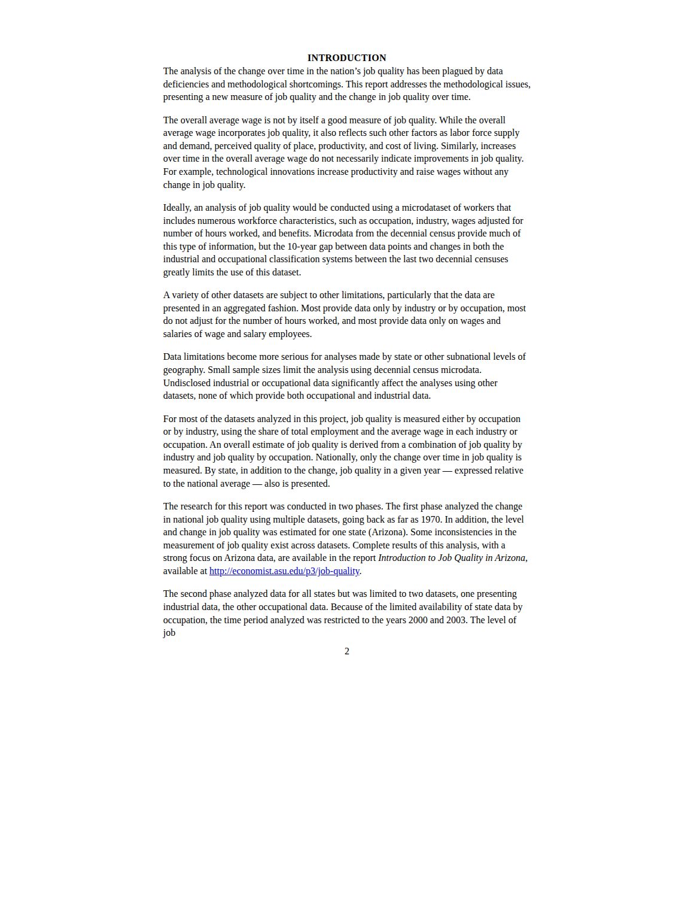INTRODUCTION
The analysis of the change over time in the nation’s job quality has been plagued by data deficiencies and methodological shortcomings. This report addresses the methodological issues, presenting a new measure of job quality and the change in job quality over time.
The overall average wage is not by itself a good measure of job quality. While the overall average wage incorporates job quality, it also reflects such other factors as labor force supply and demand, perceived quality of place, productivity, and cost of living. Similarly, increases over time in the overall average wage do not necessarily indicate improvements in job quality. For example, technological innovations increase productivity and raise wages without any change in job quality.
Ideally, an analysis of job quality would be conducted using a microdataset of workers that includes numerous workforce characteristics, such as occupation, industry, wages adjusted for number of hours worked, and benefits. Microdata from the decennial census provide much of this type of information, but the 10-year gap between data points and changes in both the industrial and occupational classification systems between the last two decennial censuses greatly limits the use of this dataset.
A variety of other datasets are subject to other limitations, particularly that the data are presented in an aggregated fashion. Most provide data only by industry or by occupation, most do not adjust for the number of hours worked, and most provide data only on wages and salaries of wage and salary employees.
Data limitations become more serious for analyses made by state or other subnational levels of geography. Small sample sizes limit the analysis using decennial census microdata. Undisclosed industrial or occupational data significantly affect the analyses using other datasets, none of which provide both occupational and industrial data.
For most of the datasets analyzed in this project, job quality is measured either by occupation or by industry, using the share of total employment and the average wage in each industry or occupation. An overall estimate of job quality is derived from a combination of job quality by industry and job quality by occupation. Nationally, only the change over time in job quality is measured. By state, in addition to the change, job quality in a given year — expressed relative to the national average — also is presented.
The research for this report was conducted in two phases. The first phase analyzed the change in national job quality using multiple datasets, going back as far as 1970. In addition, the level and change in job quality was estimated for one state (Arizona). Some inconsistencies in the measurement of job quality exist across datasets. Complete results of this analysis, with a strong focus on Arizona data, are available in the report Introduction to Job Quality in Arizona, available at http://economist.asu.edu/p3/job-quality.
The second phase analyzed data for all states but was limited to two datasets, one presenting industrial data, the other occupational data. Because of the limited availability of state data by occupation, the time period analyzed was restricted to the years 2000 and 2003. The level of job
2